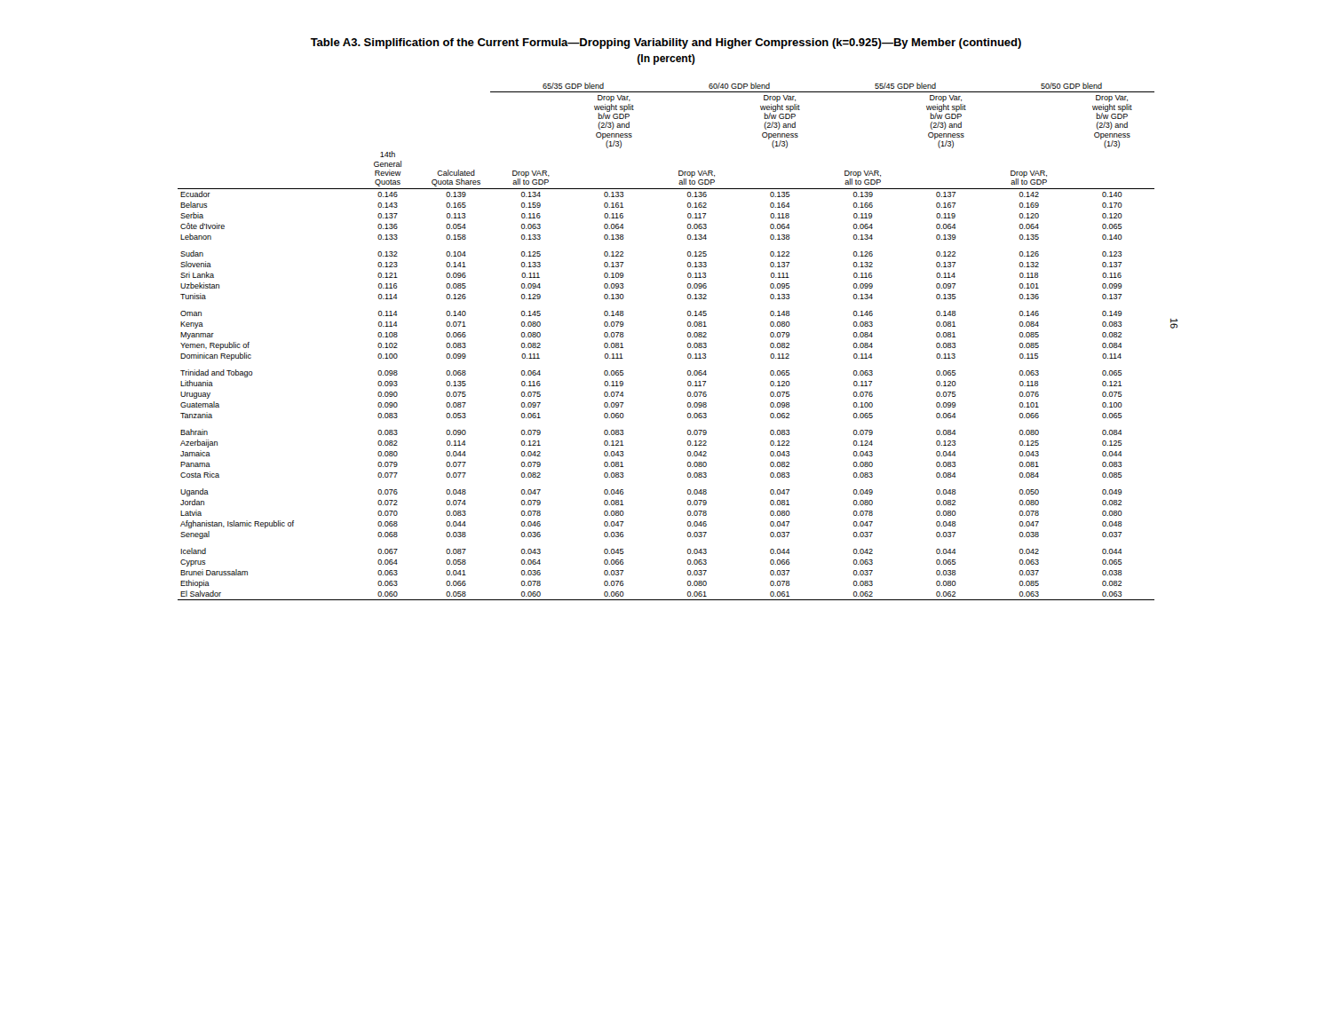16
Table A3. Simplification of the Current Formula—Dropping Variability and Higher Compression (k=0.925)—By Member (continued)
(In percent)
| | | | 65/35 GDP blend | 60/40 GDP blend | 55/45 GDP blend | 50/50 GDP blend |
| --- | --- | --- | --- | --- | --- | --- |
| | Drop Var, weight split b/w GDP (2/3) and Openness (1/3) | | Drop Var, weight split b/w GDP (2/3) and Openness (1/3) | | Drop Var, weight split b/w GDP (2/3) and Openness (1/3) | | Drop Var, weight split b/w GDP (2/3) and Openness (1/3) |
| | 14th General Review Quotas | Calculated Quota Shares | Drop VAR, all to GDP | | Drop VAR, all to GDP | | Drop VAR, all to GDP | | Drop VAR, all to GDP | |
| Ecuador | 0.146 | 0.139 | 0.134 | 0.133 | 0.136 | 0.135 | 0.139 | 0.137 | 0.142 | 0.140 |
| Belarus | 0.143 | 0.165 | 0.159 | 0.161 | 0.162 | 0.164 | 0.166 | 0.167 | 0.169 | 0.170 |
| Serbia | 0.137 | 0.113 | 0.116 | 0.116 | 0.117 | 0.118 | 0.119 | 0.119 | 0.120 | 0.120 |
| Côte d'Ivoire | 0.136 | 0.054 | 0.063 | 0.064 | 0.063 | 0.064 | 0.064 | 0.064 | 0.064 | 0.065 |
| Lebanon | 0.133 | 0.158 | 0.133 | 0.138 | 0.134 | 0.138 | 0.134 | 0.139 | 0.135 | 0.140 |
| Sudan | 0.132 | 0.104 | 0.125 | 0.122 | 0.125 | 0.122 | 0.126 | 0.122 | 0.126 | 0.123 |
| Slovenia | 0.123 | 0.141 | 0.133 | 0.137 | 0.133 | 0.137 | 0.132 | 0.137 | 0.132 | 0.137 |
| Sri Lanka | 0.121 | 0.096 | 0.111 | 0.109 | 0.113 | 0.111 | 0.116 | 0.114 | 0.118 | 0.116 |
| Uzbekistan | 0.116 | 0.085 | 0.094 | 0.093 | 0.096 | 0.095 | 0.099 | 0.097 | 0.101 | 0.099 |
| Tunisia | 0.114 | 0.126 | 0.129 | 0.130 | 0.132 | 0.133 | 0.134 | 0.135 | 0.136 | 0.137 |
| Oman | 0.114 | 0.140 | 0.145 | 0.148 | 0.145 | 0.148 | 0.146 | 0.148 | 0.146 | 0.149 |
| Kenya | 0.114 | 0.071 | 0.080 | 0.079 | 0.081 | 0.080 | 0.083 | 0.081 | 0.084 | 0.083 |
| Myanmar | 0.108 | 0.066 | 0.080 | 0.078 | 0.082 | 0.079 | 0.084 | 0.081 | 0.085 | 0.082 |
| Yemen, Republic of | 0.102 | 0.083 | 0.082 | 0.081 | 0.083 | 0.082 | 0.084 | 0.083 | 0.085 | 0.084 |
| Dominican Republic | 0.100 | 0.099 | 0.111 | 0.111 | 0.113 | 0.112 | 0.114 | 0.113 | 0.115 | 0.114 |
| Trinidad and Tobago | 0.098 | 0.068 | 0.064 | 0.065 | 0.064 | 0.065 | 0.063 | 0.065 | 0.063 | 0.065 |
| Lithuania | 0.093 | 0.135 | 0.116 | 0.119 | 0.117 | 0.120 | 0.117 | 0.120 | 0.118 | 0.121 |
| Uruguay | 0.090 | 0.075 | 0.075 | 0.074 | 0.076 | 0.075 | 0.076 | 0.075 | 0.076 | 0.075 |
| Guatemala | 0.090 | 0.087 | 0.097 | 0.097 | 0.098 | 0.098 | 0.100 | 0.099 | 0.101 | 0.100 |
| Tanzania | 0.083 | 0.053 | 0.061 | 0.060 | 0.063 | 0.062 | 0.065 | 0.064 | 0.066 | 0.065 |
| Bahrain | 0.083 | 0.090 | 0.079 | 0.083 | 0.079 | 0.083 | 0.079 | 0.084 | 0.080 | 0.084 |
| Azerbaijan | 0.082 | 0.114 | 0.121 | 0.121 | 0.122 | 0.122 | 0.124 | 0.123 | 0.125 | 0.125 |
| Jamaica | 0.080 | 0.044 | 0.042 | 0.043 | 0.042 | 0.043 | 0.043 | 0.044 | 0.043 | 0.044 |
| Panama | 0.079 | 0.077 | 0.079 | 0.081 | 0.080 | 0.082 | 0.080 | 0.083 | 0.081 | 0.083 |
| Costa Rica | 0.077 | 0.077 | 0.082 | 0.083 | 0.083 | 0.083 | 0.083 | 0.084 | 0.084 | 0.085 |
| Uganda | 0.076 | 0.048 | 0.047 | 0.046 | 0.048 | 0.047 | 0.049 | 0.048 | 0.050 | 0.049 |
| Jordan | 0.072 | 0.074 | 0.079 | 0.081 | 0.079 | 0.081 | 0.080 | 0.082 | 0.080 | 0.082 |
| Latvia | 0.070 | 0.083 | 0.078 | 0.080 | 0.078 | 0.080 | 0.078 | 0.080 | 0.078 | 0.080 |
| Afghanistan, Islamic Republic of | 0.068 | 0.044 | 0.046 | 0.047 | 0.046 | 0.047 | 0.047 | 0.048 | 0.047 | 0.048 |
| Senegal | 0.068 | 0.038 | 0.036 | 0.036 | 0.037 | 0.037 | 0.037 | 0.037 | 0.038 | 0.037 |
| Iceland | 0.067 | 0.087 | 0.043 | 0.045 | 0.043 | 0.044 | 0.042 | 0.044 | 0.042 | 0.044 |
| Cyprus | 0.064 | 0.058 | 0.064 | 0.066 | 0.063 | 0.066 | 0.063 | 0.065 | 0.063 | 0.065 |
| Brunei Darussalam | 0.063 | 0.041 | 0.036 | 0.037 | 0.037 | 0.037 | 0.037 | 0.038 | 0.037 | 0.038 |
| Ethiopia | 0.063 | 0.066 | 0.078 | 0.076 | 0.080 | 0.078 | 0.083 | 0.080 | 0.085 | 0.082 |
| El Salvador | 0.060 | 0.058 | 0.060 | 0.060 | 0.061 | 0.061 | 0.062 | 0.062 | 0.063 | 0.063 |